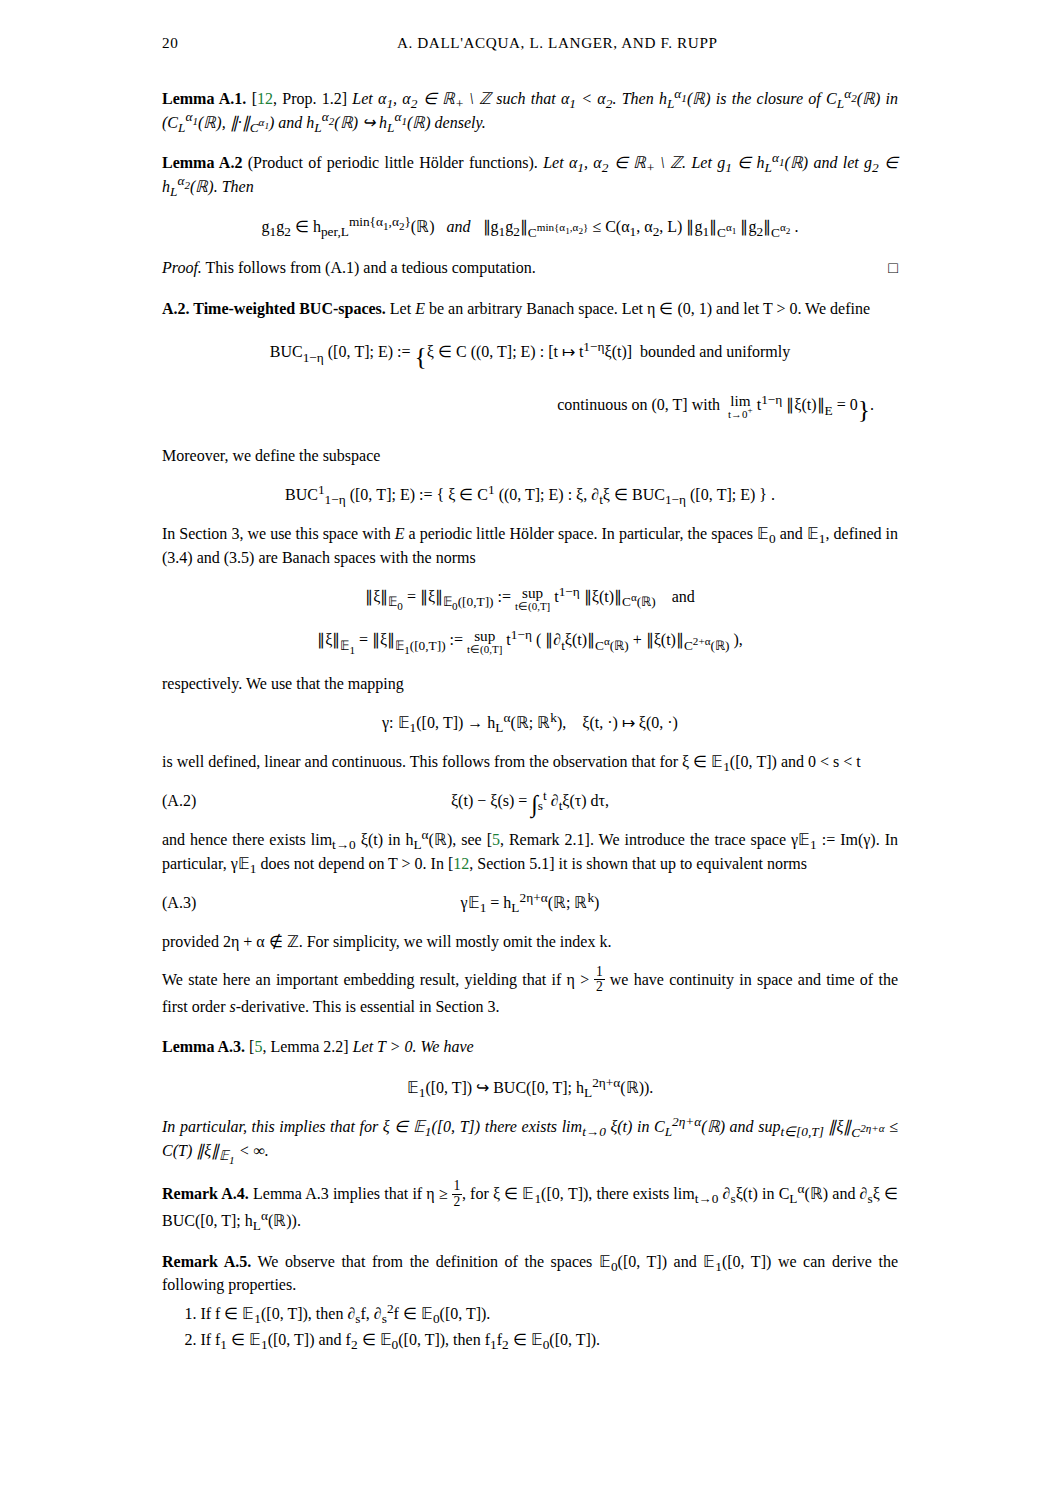20 A. DALL'ACQUA, L. LANGER, AND F. RUPP
Lemma A.1. [12, Prop. 1.2] Let α1, α2 ∈ ℝ+ \ ℤ such that α1 < α2. Then hLα1(ℝ) is the closure of CLα2(ℝ) in (CLα1(ℝ), ∥·∥Cα1) and hLα2(ℝ) ↪ hLα1(ℝ) densely.
Lemma A.2 (Product of periodic little Hölder functions). Let α1, α2 ∈ ℝ+ \ ℤ. Let g1 ∈ hLα1(ℝ) and let g2 ∈ hLα2(ℝ). Then
g1g2 ∈ hper,Lmin{α1,α2}(ℝ) and ∥g1g2∥Cmin{α1,α2} ≤ C(α1, α2, L) ∥g1∥Cα1 ∥g2∥Cα2 .
Proof. This follows from (A.1) and a tedious computation. □
A.2. Time-weighted BUC-spaces. Let E be an arbitrary Banach space. Let η ∈ (0, 1) and let T > 0. We define
BUC1−η ([0, T]; E) := {ξ ∈ C ((0, T]; E) : [t ↦ t1−ηξ(t)] bounded and uniformly
continuous on (0, T] with lim t→0+ t1−η ∥ξ(t)∥E = 0}.
Moreover, we define the subspace
BUC11−η ([0, T]; E) := { ξ ∈ C1 ((0, T]; E) : ξ, ∂tξ ∈ BUC1−η ([0, T]; E) } .
In Section 3, we use this space with E a periodic little Hölder space. In particular, the spaces 𝔼0 and 𝔼1, defined in (3.4) and (3.5) are Banach spaces with the norms
∥ξ∥𝔼0 = ∥ξ∥𝔼0([0,T]) := sup t∈(0,T] t1−η ∥ξ(t)∥Cα(ℝ) and
∥ξ∥𝔼1 = ∥ξ∥𝔼1([0,T]) := sup t∈(0,T] t1−η ( ∥∂tξ(t)∥Cα(ℝ) + ∥ξ(t)∥C2+α(ℝ) ),
respectively. We use that the mapping
γ: 𝔼1([0, T]) → hLα(ℝ; ℝk), ξ(t, ·) ↦ ξ(0, ·)
is well defined, linear and continuous. This follows from the observation that for ξ ∈ 𝔼1([0, T]) and 0 < s < t
(A.2) ξ(t) − ξ(s) = ∫st ∂tξ(τ) dτ,
and hence there exists limt→0 ξ(t) in hLα(ℝ), see [5, Remark 2.1]. We introduce the trace space γ𝔼1 := Im(γ). In particular, γ𝔼1 does not depend on T > 0. In [12, Section 5.1] it is shown that up to equivalent norms
(A.3) γ𝔼1 = hL2η+α(ℝ; ℝk)
provided 2η + α ∉ ℤ. For simplicity, we will mostly omit the index k.
We state here an important embedding result, yielding that if η > 12 we have continuity in space and time of the first order s-derivative. This is essential in Section 3.
Lemma A.3. [5, Lemma 2.2] Let T > 0. We have
𝔼1([0, T]) ↪ BUC([0, T]; hL2η+α(ℝ)).
In particular, this implies that for ξ ∈ 𝔼1([0, T]) there exists limt→0 ξ(t) in CL2η+α(ℝ) and supt∈[0,T] ∥ξ∥C2η+α ≤ C(T) ∥ξ∥𝔼1 < ∞.
Remark A.4. Lemma A.3 implies that if η ≥ 12, for ξ ∈ 𝔼1([0, T]), there exists limt→0 ∂sξ(t) in CLα(ℝ) and ∂sξ ∈ BUC([0, T]; hLα(ℝ)).
Remark A.5. We observe that from the definition of the spaces 𝔼0([0, T]) and 𝔼1([0, T]) we can derive the following properties.
If f ∈ 𝔼1([0, T]), then ∂sf, ∂s2f ∈ 𝔼0([0, T]).
If f1 ∈ 𝔼1([0, T]) and f2 ∈ 𝔼0([0, T]), then f1f2 ∈ 𝔼0([0, T]).